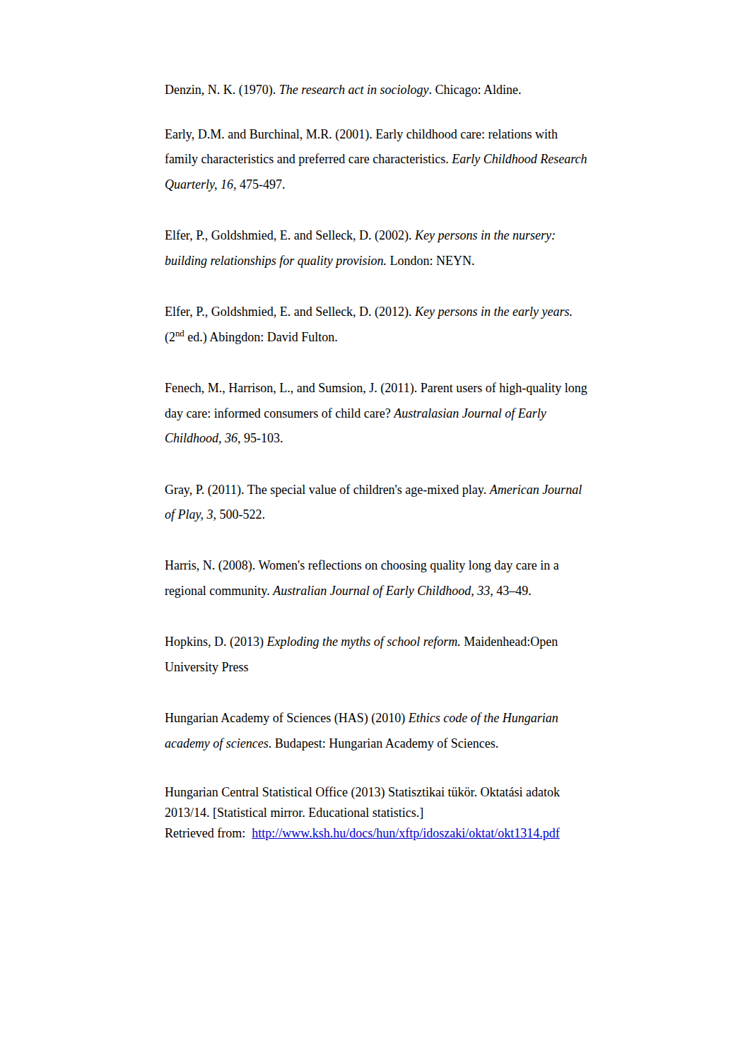Denzin, N. K. (1970). The research act in sociology. Chicago: Aldine.
Early, D.M. and Burchinal, M.R. (2001). Early childhood care: relations with family characteristics and preferred care characteristics. Early Childhood Research Quarterly, 16, 475-497.
Elfer, P., Goldshmied, E. and Selleck, D. (2002). Key persons in the nursery: building relationships for quality provision. London: NEYN.
Elfer, P., Goldshmied, E. and Selleck, D. (2012). Key persons in the early years. (2nd ed.) Abingdon: David Fulton.
Fenech, M., Harrison, L., and Sumsion, J. (2011). Parent users of high-quality long day care: informed consumers of child care? Australasian Journal of Early Childhood, 36, 95-103.
Gray, P. (2011). The special value of children's age-mixed play. American Journal of Play, 3, 500-522.
Harris, N. (2008). Women's reflections on choosing quality long day care in a regional community. Australian Journal of Early Childhood, 33, 43–49.
Hopkins, D. (2013) Exploding the myths of school reform. Maidenhead:Open University Press
Hungarian Academy of Sciences (HAS) (2010) Ethics code of the Hungarian academy of sciences. Budapest: Hungarian Academy of Sciences.
Hungarian Central Statistical Office (2013) Statisztikai tükör. Oktatási adatok 2013/14. [Statistical mirror. Educational statistics.]
Retrieved from: http://www.ksh.hu/docs/hun/xftp/idoszaki/oktat/okt1314.pdf